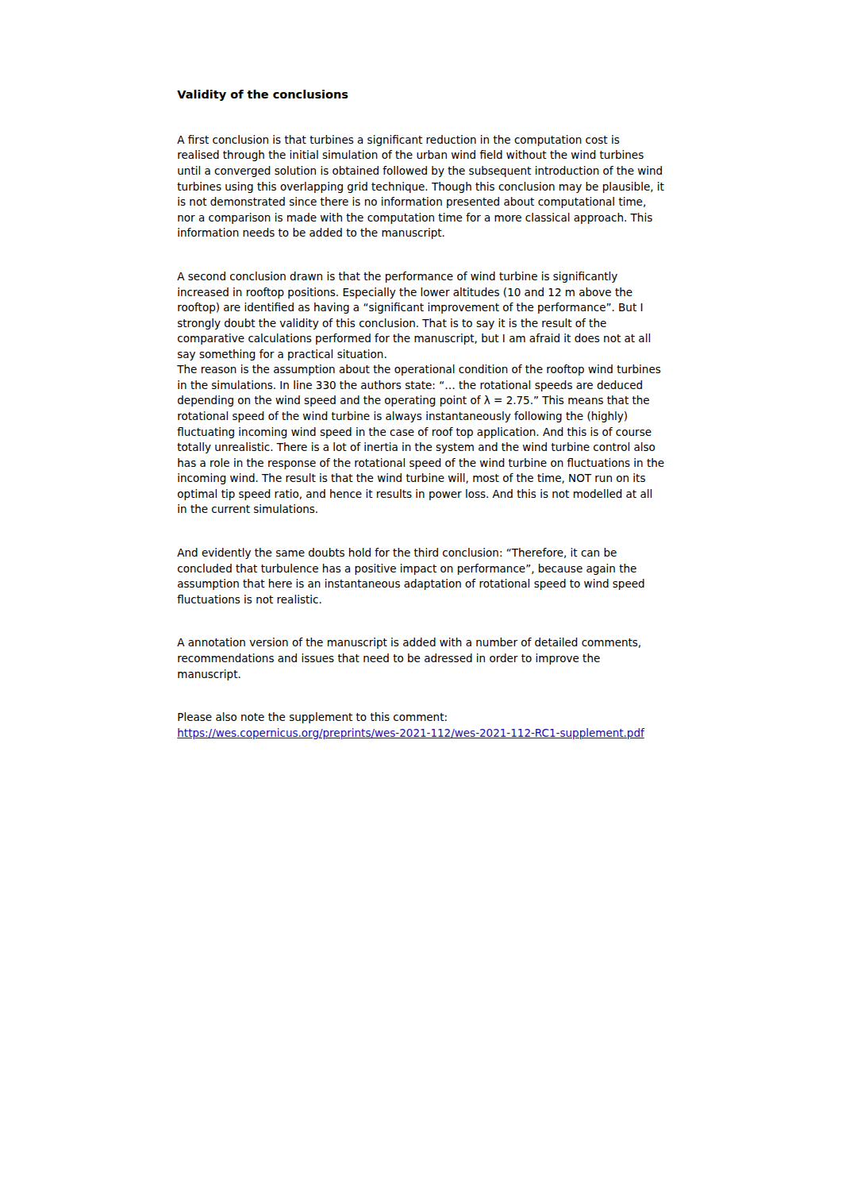Validity of the conclusions
A first conclusion is that turbines a significant reduction in the computation cost is realised through the initial simulation of the urban wind field without the wind turbines until a converged solution is obtained followed by the subsequent introduction of the wind turbines using this overlapping grid technique. Though this conclusion may be plausible, it is not demonstrated since there is no information presented about computational time, nor a comparison is made with the computation time for a more classical approach. This information needs to be added to the manuscript.
A second conclusion drawn is that the performance of wind turbine is significantly increased in rooftop positions. Especially the lower altitudes (10 and 12 m above the rooftop) are identified as having a “significant improvement of the performance”. But I strongly doubt the validity of this conclusion. That is to say it is the result of the comparative calculations performed for the manuscript, but I am afraid it does not at all say something for a practical situation.
The reason is the assumption about the operational condition of the rooftop wind turbines in the simulations. In line 330 the authors state: “… the rotational speeds are deduced depending on the wind speed and the operating point of λ = 2.75.” This means that the rotational speed of the wind turbine is always instantaneously following the (highly) fluctuating incoming wind speed in the case of roof top application. And this is of course totally unrealistic. There is a lot of inertia in the system and the wind turbine control also has a role in the response of the rotational speed of the wind turbine on fluctuations in the incoming wind. The result is that the wind turbine will, most of the time, NOT run on its optimal tip speed ratio, and hence it results in power loss. And this is not modelled at all in the current simulations.
And evidently the same doubts hold for the third conclusion: “Therefore, it can be concluded that turbulence has a positive impact on performance”, because again the assumption that here is an instantaneous adaptation of rotational speed to wind speed fluctuations is not realistic.
A annotation version of the manuscript is added with a number of detailed comments, recommendations and issues that need to be adressed in order to improve the manuscript.
Please also note the supplement to this comment:
https://wes.copernicus.org/preprints/wes-2021-112/wes-2021-112-RC1-supplement.pdf